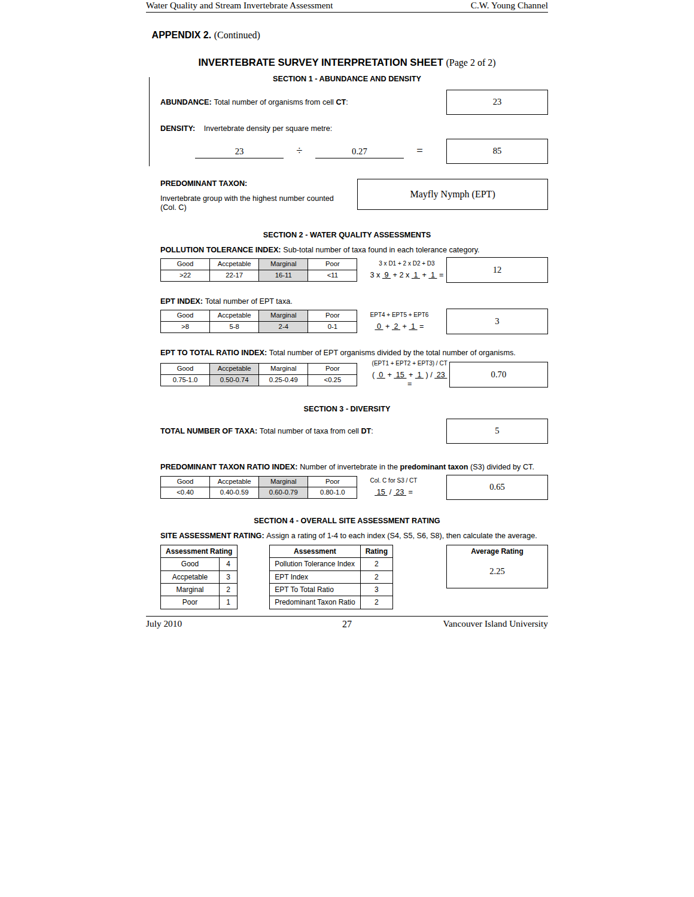Water Quality and Stream Invertebrate Assessment
C.W. Young Channel
APPENDIX 2. (Continued)
INVERTEBRATE SURVEY INTERPRETATION SHEET (Page 2 of 2)
SECTION 1 - ABUNDANCE AND DENSITY
ABUNDANCE: Total number of organisms from cell CT:
23
DENSITY: Invertebrate density per square metre:
23 ÷ 0.27 =
85
PREDOMINANT TAXON:
Invertebrate group with the highest number counted (Col. C)
Mayfly Nymph (EPT)
SECTION 2 - WATER QUALITY ASSESSMENTS
POLLUTION TOLERANCE INDEX: Sub-total number of taxa found in each tolerance category.
| Good | Accpetable | Marginal | Poor |
| --- | --- | --- | --- |
| >22 | 22-17 | 16-11 | <11 |
3 x D1 + 2 x D2 + D3
3 x 9 + 2 x 1 + 1 =
12
EPT INDEX: Total number of EPT taxa.
| Good | Accpetable | Marginal | Poor |
| --- | --- | --- | --- |
| >8 | 5-8 | 2-4 | 0-1 |
EPT4 + EPT5 + EPT6
0 + 2 + 1 =
3
EPT TO TOTAL RATIO INDEX: Total number of EPT organisms divided by the total number of organisms.
| Good | Accpetable | Marginal | Poor |
| --- | --- | --- | --- |
| 0.75-1.0 | 0.50-0.74 | 0.25-0.49 | <0.25 |
(EPT1 + EPT2 + EPT3) / CT
( 0 + 15 + 1 ) / 23 =
0.70
SECTION 3 - DIVERSITY
TOTAL NUMBER OF TAXA: Total number of taxa from cell DT:
5
PREDOMINANT TAXON RATIO INDEX: Number of invertebrate in the predominant taxon (S3) divided by CT.
| Good | Accpetable | Marginal | Poor |
| --- | --- | --- | --- |
| <0.40 | 0.40-0.59 | 0.60-0.79 | 0.80-1.0 |
Col. C for S3 / CT
15 / 23 =
0.65
SECTION 4 - OVERALL SITE ASSESSMENT RATING
SITE ASSESSMENT RATING: Assign a rating of 1-4 to each index (S4, S5, S6, S8), then calculate the average.
| Assessment Rating |
| --- |
| Good | 4 |
| Accpetable | 3 |
| Marginal | 2 |
| Poor | 1 |
| Assessment | Rating |
| --- | --- |
| Pollution Tolerance Index | 2 |
| EPT Index | 2 |
| EPT To Total Ratio | 3 |
| Predominant Taxon Ratio | 2 |
Average Rating
2.25
July 2010
27
Vancouver Island University